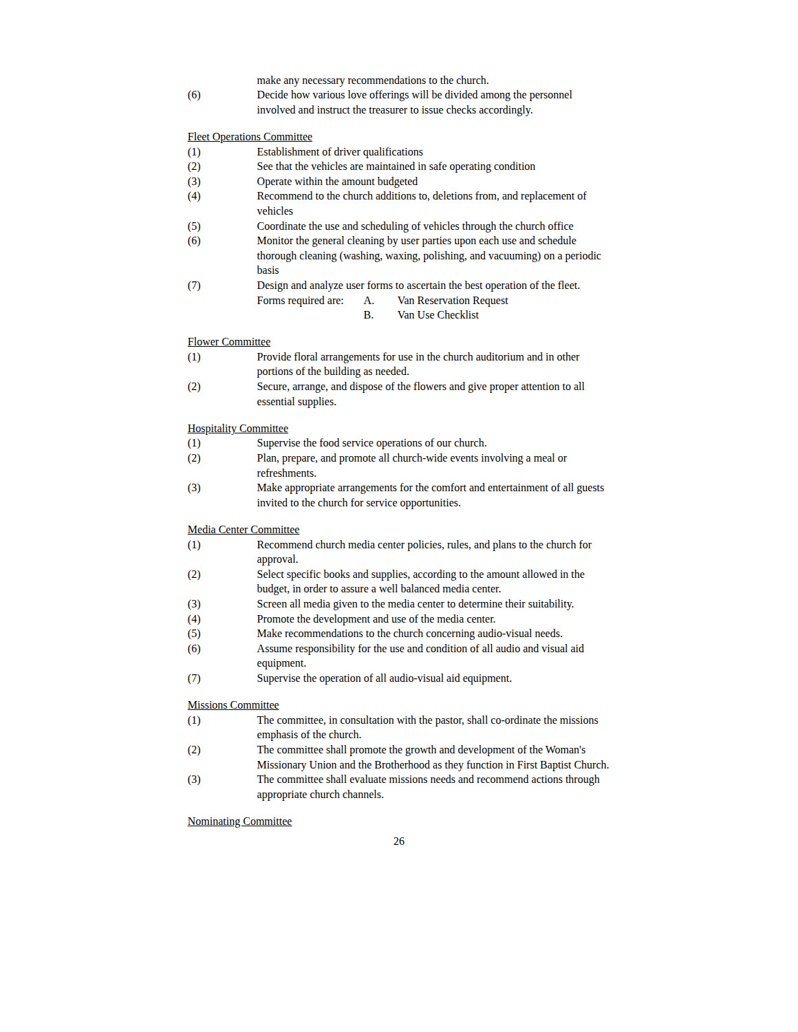make any necessary recommendations to the church.
(6) Decide how various love offerings will be divided among the personnel involved and instruct the treasurer to issue checks accordingly.
Fleet Operations Committee
(1) Establishment of driver qualifications
(2) See that the vehicles are maintained in safe operating condition
(3) Operate within the amount budgeted
(4) Recommend to the church additions to, deletions from, and replacement of vehicles
(5) Coordinate the use and scheduling of vehicles through the church office
(6) Monitor the general cleaning by user parties upon each use and schedule thorough cleaning (washing, waxing, polishing, and vacuuming) on a periodic basis
(7) Design and analyze user forms to ascertain the best operation of the fleet.
| Forms required are: | A. | Van Reservation Request |
| | B. | Van Use Checklist |
Flower Committee
(1) Provide floral arrangements for use in the church auditorium and in other portions of the building as needed.
(2) Secure, arrange, and dispose of the flowers and give proper attention to all essential supplies.
Hospitality Committee
(1) Supervise the food service operations of our church.
(2) Plan, prepare, and promote all church-wide events involving a meal or refreshments.
(3) Make appropriate arrangements for the comfort and entertainment of all guests invited to the church for service opportunities.
Media Center Committee
(1) Recommend church media center policies, rules, and plans to the church for approval.
(2) Select specific books and supplies, according to the amount allowed in the budget, in order to assure a well balanced media center.
(3) Screen all media given to the media center to determine their suitability.
(4) Promote the development and use of the media center.
(5) Make recommendations to the church concerning audio-visual needs.
(6) Assume responsibility for the use and condition of all audio and visual aid equipment.
(7) Supervise the operation of all audio-visual aid equipment.
Missions Committee
(1) The committee, in consultation with the pastor, shall co-ordinate the missions emphasis of the church.
(2) The committee shall promote the growth and development of the Woman's Missionary Union and the Brotherhood as they function in First Baptist Church.
(3) The committee shall evaluate missions needs and recommend actions through appropriate church channels.
Nominating Committee
26